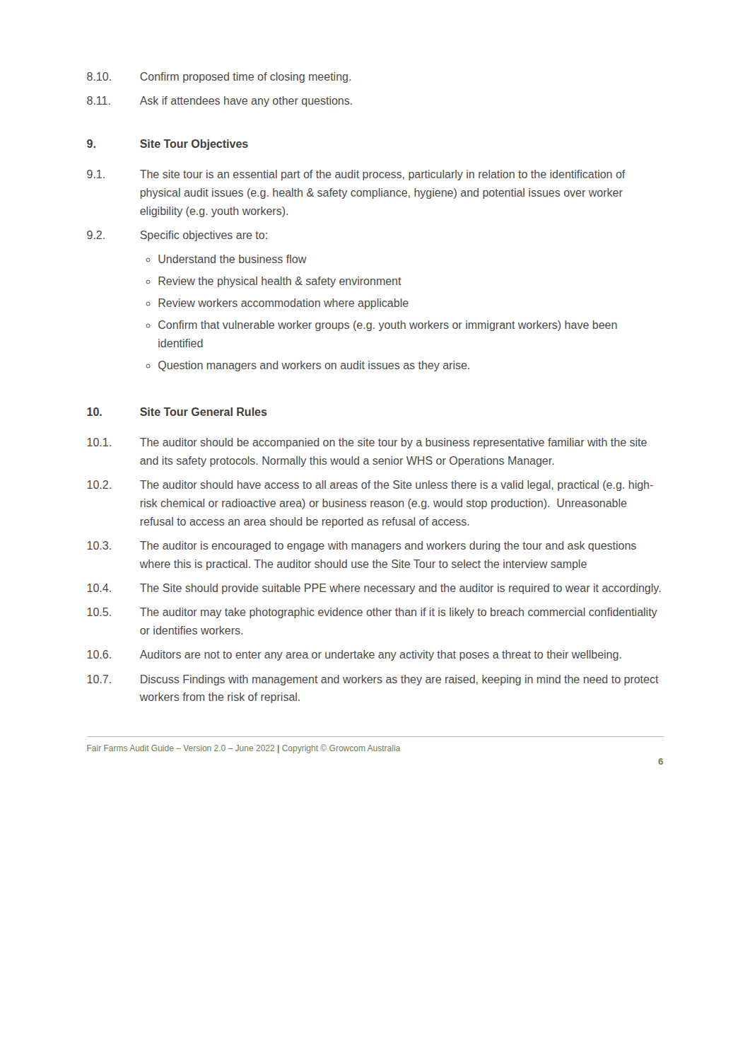8.10. Confirm proposed time of closing meeting.
8.11. Ask if attendees have any other questions.
9. Site Tour Objectives
9.1. The site tour is an essential part of the audit process, particularly in relation to the identification of physical audit issues (e.g. health & safety compliance, hygiene) and potential issues over worker eligibility (e.g. youth workers).
9.2. Specific objectives are to:
Understand the business flow
Review the physical health & safety environment
Review workers accommodation where applicable
Confirm that vulnerable worker groups (e.g. youth workers or immigrant workers) have been identified
Question managers and workers on audit issues as they arise.
10. Site Tour General Rules
10.1. The auditor should be accompanied on the site tour by a business representative familiar with the site and its safety protocols. Normally this would a senior WHS or Operations Manager.
10.2. The auditor should have access to all areas of the Site unless there is a valid legal, practical (e.g. high-risk chemical or radioactive area) or business reason (e.g. would stop production). Unreasonable refusal to access an area should be reported as refusal of access.
10.3. The auditor is encouraged to engage with managers and workers during the tour and ask questions where this is practical. The auditor should use the Site Tour to select the interview sample
10.4. The Site should provide suitable PPE where necessary and the auditor is required to wear it accordingly.
10.5. The auditor may take photographic evidence other than if it is likely to breach commercial confidentiality or identifies workers.
10.6. Auditors are not to enter any area or undertake any activity that poses a threat to their wellbeing.
10.7. Discuss Findings with management and workers as they are raised, keeping in mind the need to protect workers from the risk of reprisal.
Fair Farms Audit Guide – Version 2.0 – June 2022 | Copyright © Growcom Australia 6